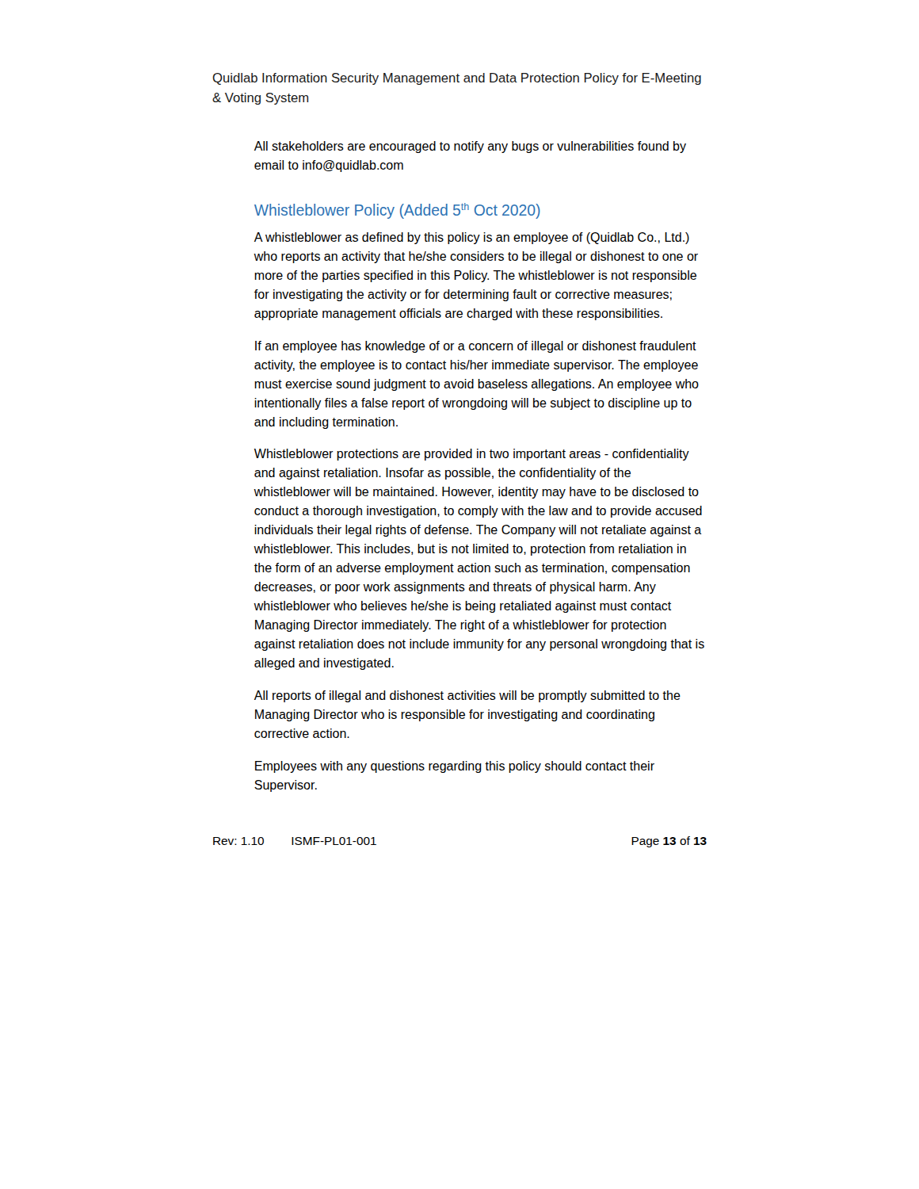Quidlab Information Security Management and Data Protection Policy for E-Meeting & Voting System
All stakeholders are encouraged to notify any bugs or vulnerabilities found by email to info@quidlab.com
Whistleblower Policy (Added 5th Oct 2020)
A whistleblower as defined by this policy is an employee of (Quidlab Co., Ltd.) who reports an activity that he/she considers to be illegal or dishonest to one or more of the parties specified in this Policy. The whistleblower is not responsible for investigating the activity or for determining fault or corrective measures; appropriate management officials are charged with these responsibilities.
If an employee has knowledge of or a concern of illegal or dishonest fraudulent activity, the employee is to contact his/her immediate supervisor. The employee must exercise sound judgment to avoid baseless allegations. An employee who intentionally files a false report of wrongdoing will be subject to discipline up to and including termination.
Whistleblower protections are provided in two important areas - confidentiality and against retaliation. Insofar as possible, the confidentiality of the whistleblower will be maintained. However, identity may have to be disclosed to conduct a thorough investigation, to comply with the law and to provide accused individuals their legal rights of defense. The Company will not retaliate against a whistleblower. This includes, but is not limited to, protection from retaliation in the form of an adverse employment action such as termination, compensation decreases, or poor work assignments and threats of physical harm. Any whistleblower who believes he/she is being retaliated against must contact Managing Director immediately. The right of a whistleblower for protection against retaliation does not include immunity for any personal wrongdoing that is alleged and investigated.
All reports of illegal and dishonest activities will be promptly submitted to the Managing Director who is responsible for investigating and coordinating corrective action.
Employees with any questions regarding this policy should contact their Supervisor.
Rev: 1.10 ISMF-PL01-001
Page 13 of 13